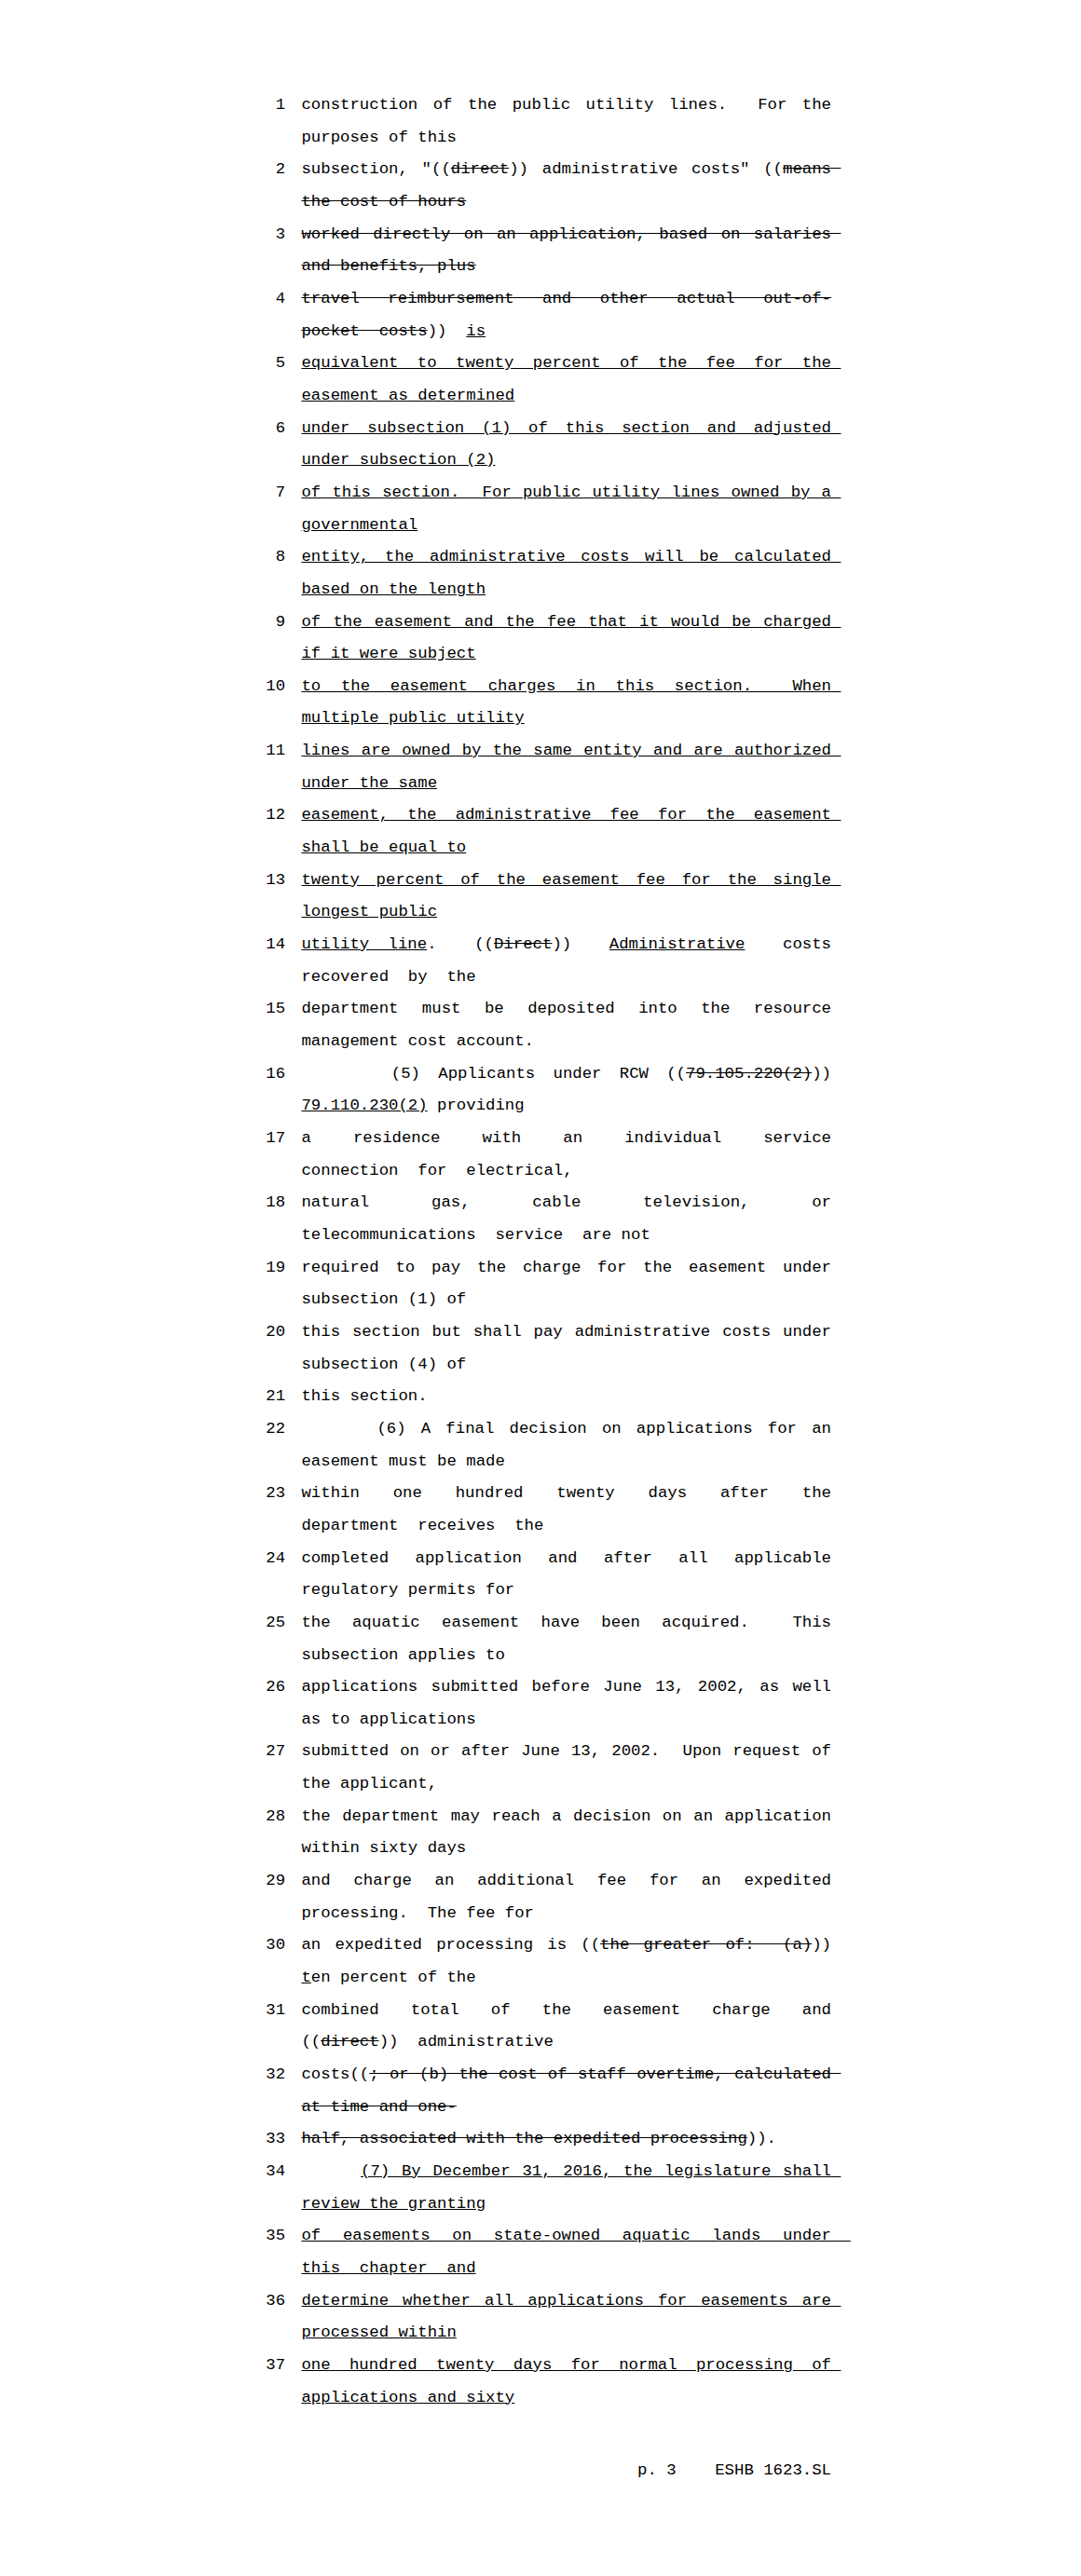construction of the public utility lines. For the purposes of this
subsection, "((direct)) administrative costs" ((means the cost of hours
worked directly on an application, based on salaries and benefits, plus
travel reimbursement and other actual out-of-pocket costs)) is
equivalent to twenty percent of the fee for the easement as determined
under subsection (1) of this section and adjusted under subsection (2)
of this section. For public utility lines owned by a governmental
entity, the administrative costs will be calculated based on the length
of the easement and the fee that it would be charged if it were subject
to the easement charges in this section. When multiple public utility
lines are owned by the same entity and are authorized under the same
easement, the administrative fee for the easement shall be equal to
twenty percent of the easement fee for the single longest public
utility line. ((Direct)) Administrative costs recovered by the
department must be deposited into the resource management cost account.
(5) Applicants under RCW ((79.105.220(2))) 79.110.230(2) providing
a residence with an individual service connection for electrical,
natural gas, cable television, or telecommunications service are not
required to pay the charge for the easement under subsection (1) of
this section but shall pay administrative costs under subsection (4) of
this section.
(6) A final decision on applications for an easement must be made
within one hundred twenty days after the department receives the
completed application and after all applicable regulatory permits for
the aquatic easement have been acquired. This subsection applies to
applications submitted before June 13, 2002, as well as to applications
submitted on or after June 13, 2002. Upon request of the applicant,
the department may reach a decision on an application within sixty days
and charge an additional fee for an expedited processing. The fee for
an expedited processing is ((the greater of: (a))) ten percent of the
combined total of the easement charge and ((direct)) administrative
costs((; or (b) the cost of staff overtime, calculated at time and one-
half, associated with the expedited processing)).
(7) By December 31, 2016, the legislature shall review the granting
of easements on state-owned aquatic lands under this chapter and
determine whether all applications for easements are processed within
one hundred twenty days for normal processing of applications and sixty
p. 3 ESHB 1623.SL